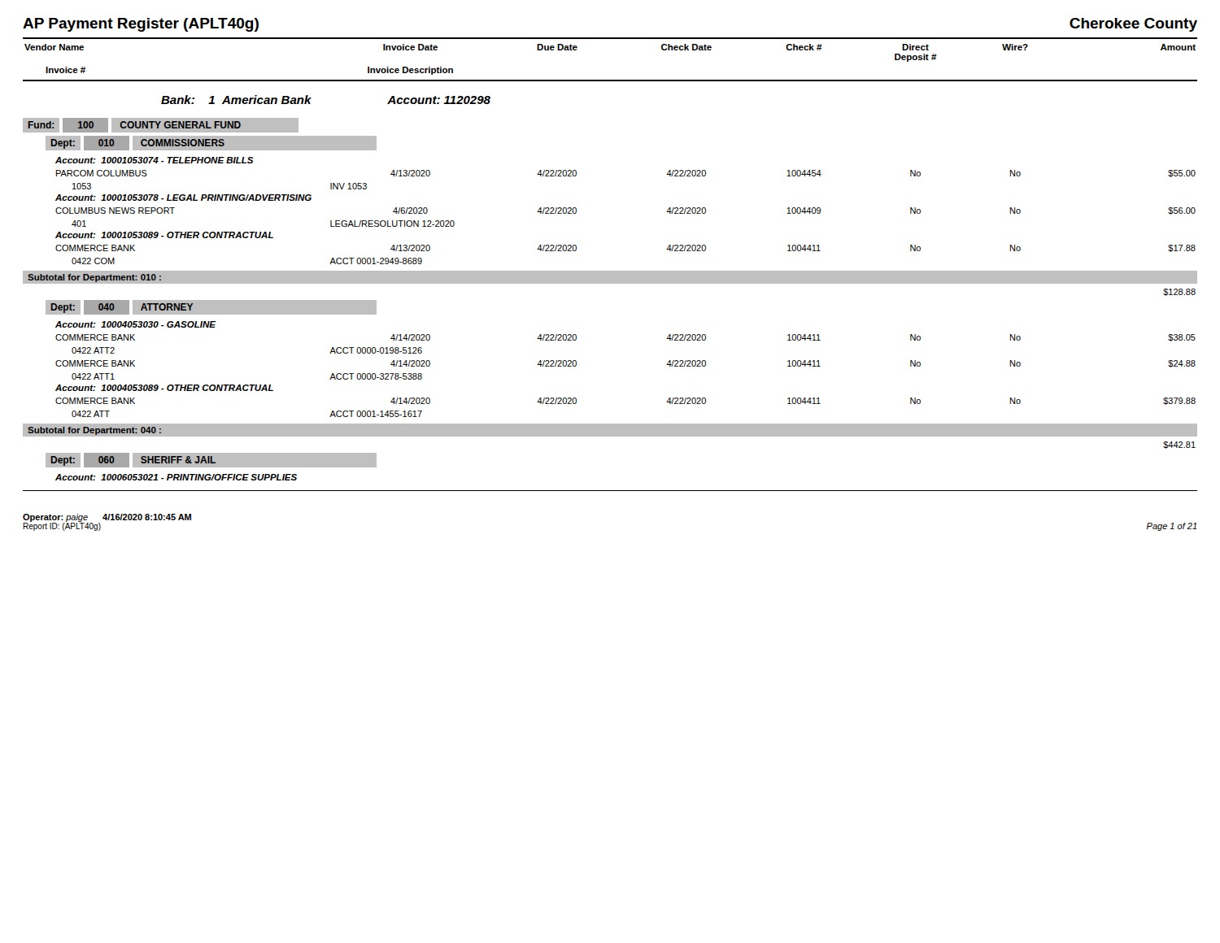AP Payment Register (APLT40g)
Cherokee County
| Vendor Name | Invoice Date | Due Date | Check Date | Check # | Direct Deposit # | Wire? | Amount |
| Invoice # | Invoice Description | |
Bank: 1 American Bank Account: 1120298
Fund: 100 COUNTY GENERAL FUND
Dept: 010 COMMISSIONERS
Account: 10001053074 - TELEPHONE BILLS
| PARCOM COLUMBUS | 4/13/2020 | 4/22/2020 | 4/22/2020 | 1004454 | No | No | $55.00 |
| 1053 | INV 1053 | |
Account: 10001053078 - LEGAL PRINTING/ADVERTISING
| COLUMBUS NEWS REPORT | 4/6/2020 | 4/22/2020 | 4/22/2020 | 1004409 | No | No | $56.00 |
| 401 | LEGAL/RESOLUTION 12-2020 | |
Account: 10001053089 - OTHER CONTRACTUAL
| COMMERCE BANK | 4/13/2020 | 4/22/2020 | 4/22/2020 | 1004411 | No | No | $17.88 |
| 0422 COM | ACCT 0001-2949-8689 | |
Subtotal for Department: 010 :
| $128.88 |
Dept: 040 ATTORNEY
Account: 10004053030 - GASOLINE
| COMMERCE BANK | 4/14/2020 | 4/22/2020 | 4/22/2020 | 1004411 | No | No | $38.05 |
| 0422 ATT2 | ACCT 0000-0198-5126 | |
| COMMERCE BANK | 4/14/2020 | 4/22/2020 | 4/22/2020 | 1004411 | No | No | $24.88 |
| 0422 ATT1 | ACCT 0000-3278-5388 | |
Account: 10004053089 - OTHER CONTRACTUAL
| COMMERCE BANK | 4/14/2020 | 4/22/2020 | 4/22/2020 | 1004411 | No | No | $379.88 |
| 0422 ATT | ACCT 0001-1455-1617 | |
Subtotal for Department: 040 :
| $442.81 |
Dept: 060 SHERIFF & JAIL
Account: 10006053021 - PRINTING/OFFICE SUPPLIES
Operator: paige 4/16/2020 8:10:45 AM
Report ID: (APLT40g)
Page 1 of 21